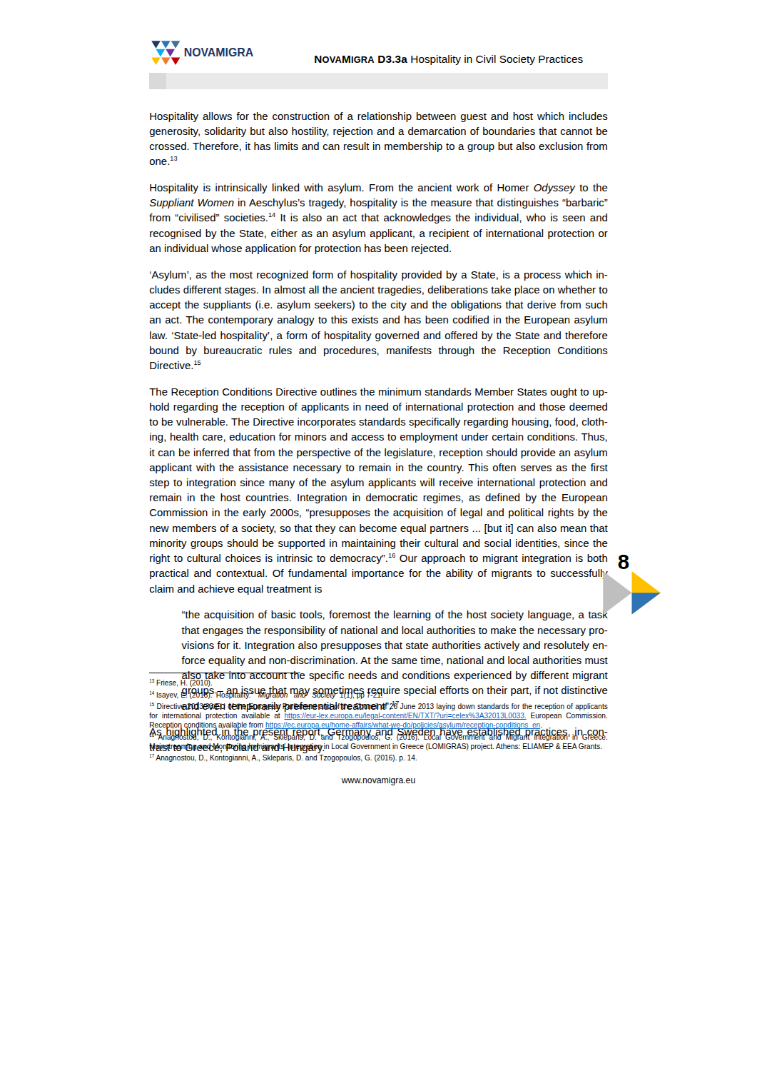NOVAMIGRA
NOVAMIGRA D3.3a Hospitality in Civil Society Practices
Hospitality allows for the construction of a relationship between guest and host which includes generosity, solidarity but also hostility, rejection and a demarcation of boundaries that cannot be crossed. Therefore, it has limits and can result in membership to a group but also exclusion from one.13
Hospitality is intrinsically linked with asylum. From the ancient work of Homer Odyssey to the Suppliant Women in Aeschylus’s tragedy, hospitality is the measure that distinguishes “barbaric” from “civilised” societies.14 It is also an act that acknowledges the individual, who is seen and recognised by the State, either as an asylum applicant, a recipient of international protection or an individual whose application for protection has been rejected.
‘Asylum’, as the most recognized form of hospitality provided by a State, is a process which includes different stages. In almost all the ancient tragedies, deliberations take place on whether to accept the suppliants (i.e. asylum seekers) to the city and the obligations that derive from such an act. The contemporary analogy to this exists and has been codified in the European asylum law. ‘State-led hospitality’, a form of hospitality governed and offered by the State and therefore bound by bureaucratic rules and procedures, manifests through the Reception Conditions Directive.15
The Reception Conditions Directive outlines the minimum standards Member States ought to uphold regarding the reception of applicants in need of international protection and those deemed to be vulnerable. The Directive incorporates standards specifically regarding housing, food, clothing, health care, education for minors and access to employment under certain conditions. Thus, it can be inferred that from the perspective of the legislature, reception should provide an asylum applicant with the assistance necessary to remain in the country. This often serves as the first step to integration since many of the asylum applicants will receive international protection and remain in the host countries. Integration in democratic regimes, as defined by the European Commission in the early 2000s, “presupposes the acquisition of legal and political rights by the new members of a society, so that they can become equal partners ... [but it] can also mean that minority groups should be supported in maintaining their cultural and social identities, since the right to cultural choices is intrinsic to democracy”.16 Our approach to migrant integration is both practical and contextual. Of fundamental importance for the ability of migrants to successfully claim and achieve equal treatment is
“the acquisition of basic tools, foremost the learning of the host society language, a task that engages the responsibility of national and local authorities to make the necessary provisions for it. Integration also presupposes that state authorities actively and resolutely enforce equality and non-discrimination. At the same time, national and local authorities must also take into account the specific needs and conditions experienced by different migrant groups – an issue that may sometimes require special efforts on their part, if not distinctive and even temporarily preferential treatment”.17
As highlighted in the present report, Germany and Sweden have established practices, in contrast to Greece, Poland and Hungary.
8
13 Friese, H. (2010).
14 Isayev, E. (2018). ‘Hospitality.’ Migration and Society 1(1), pp 7-21.
15 Directive 2013/33/EU of the European Parliament and of the Council of 26 June 2013 laying down standards for the reception of applicants for international protection available at https://eur-lex.europa.eu/legal-content/EN/TXT/?uri=celex%3A32013L0033. European Commission. Reception conditions available from https://ec.europa.eu/home-affairs/what-we-do/policies/asylum/reception-conditions_en.
16 Anagnostou, D., Kontogianni, A., Skleparis, D. and Tzogopoulos, G. (2016). Local Government and Migrant Integration in Greece. Mainstreaming and Monitoring Immigrants’ Integration in Local Government in Greece (LOMIGRAS) project. Athens: ELIAMEP & EEA Grants.
17 Anagnostou, D., Kontogianni, A., Skleparis, D. and Tzogopoulos, G. (2016). p. 14.
www.novamigra.eu